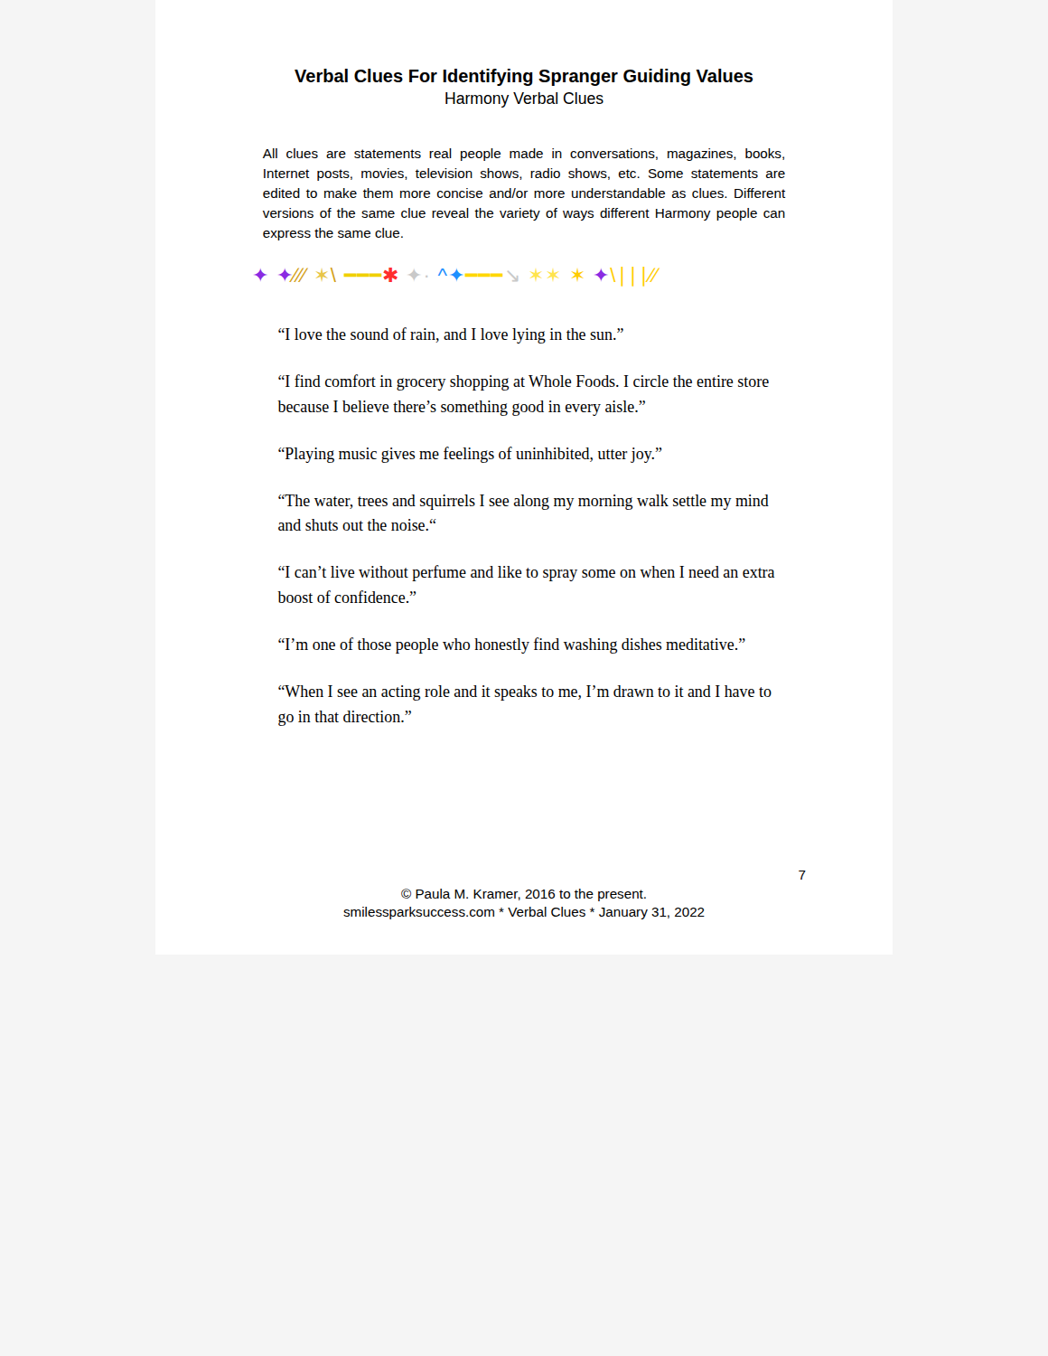Verbal Clues For Identifying Spranger Guiding Values
Harmony Verbal Clues
All clues are statements real people made in conversations, magazines, books, Internet posts, movies, television shows, radio shows, etc. Some statements are edited to make them more concise and/or more understandable as clues. Different versions of the same clue reveal the variety of ways different Harmony people can express the same clue.
✦ ✦∕∕∕ ✶\ ━━━✱ ✦· ^✦━━━↘ ✶✶ ✶ ✦\∣∣∣∕∕
“I love the sound of rain, and I love lying in the sun.”
“I find comfort in grocery shopping at Whole Foods. I circle the entire store because I believe there’s something good in every aisle.”
“Playing music gives me feelings of uninhibited, utter joy.”
“The water, trees and squirrels I see along my morning walk settle my mind and shuts out the noise.“
“I can’t live without perfume and like to spray some on when I need an extra boost of confidence.”
“I’m one of those people who honestly find washing dishes meditative.”
“When I see an acting role and it speaks to me, I’m drawn to it and I have to go in that direction.”
7
© Paula M. Kramer, 2016 to the present.
smilessparksuccess.com * Verbal Clues * January 31, 2022